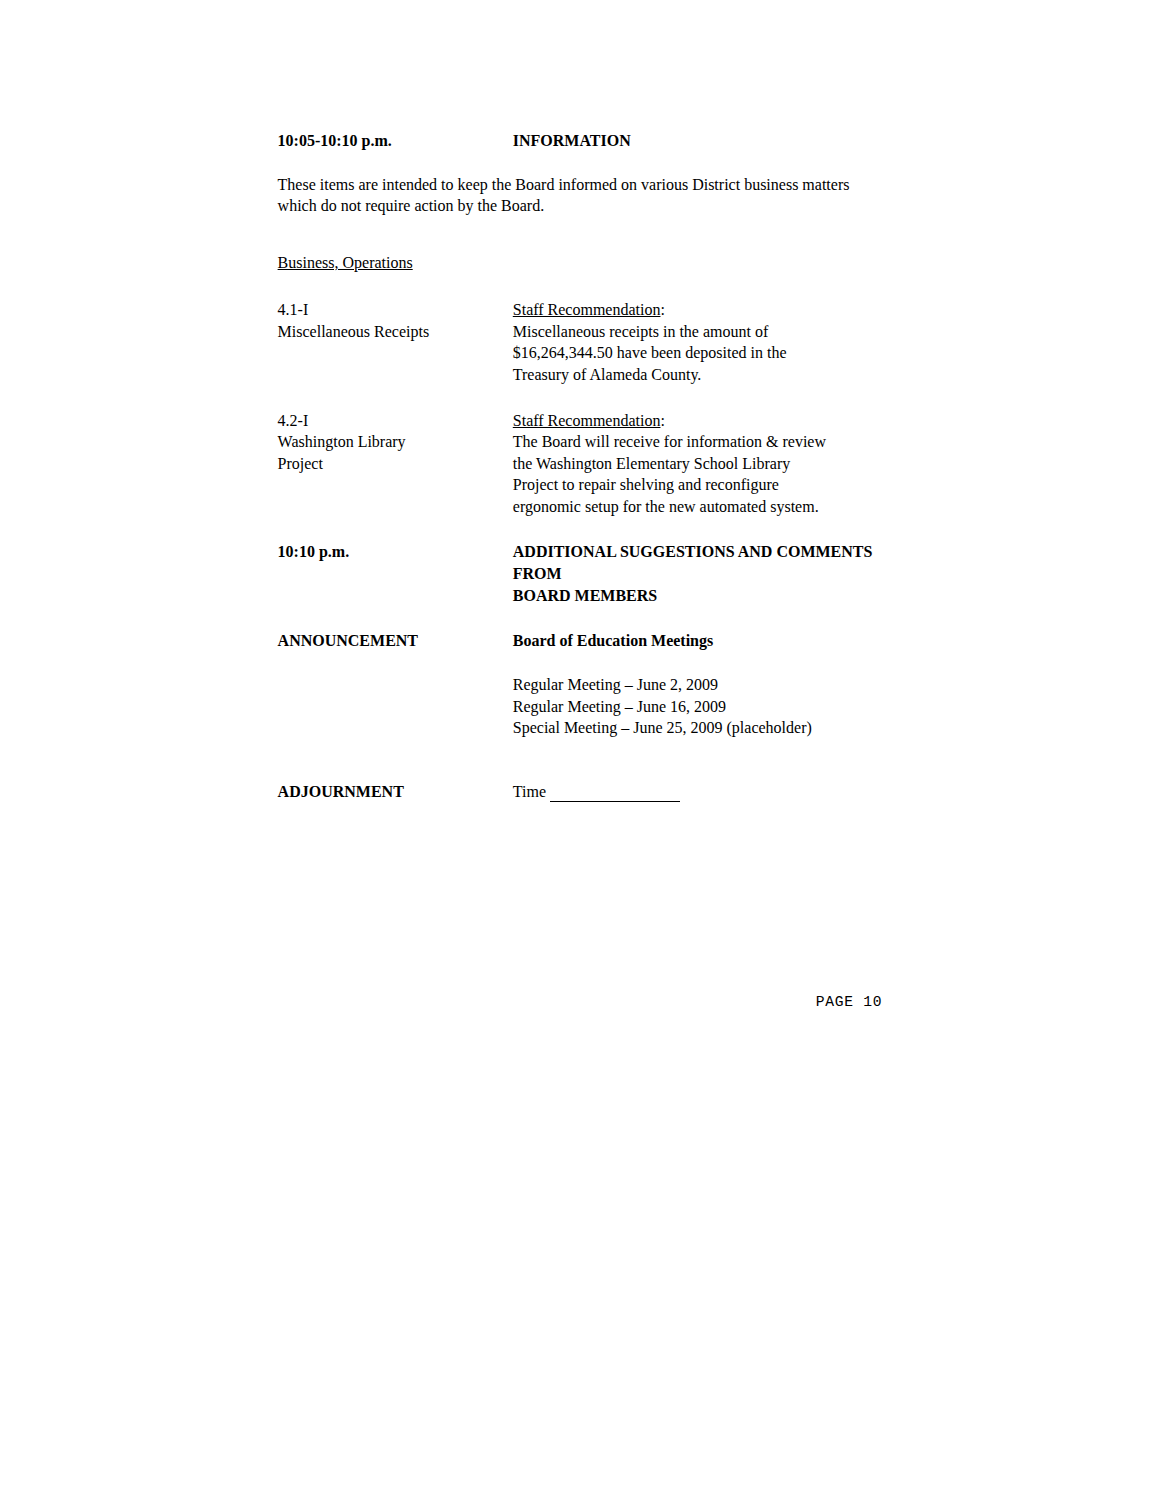10:05-10:10 p.m.
INFORMATION
These items are intended to keep the Board informed on various District business matters which do not require action by the Board.
Business, Operations
4.1-I
Miscellaneous Receipts
Staff Recommendation:
Miscellaneous receipts in the amount of
$16,264,344.50 have been deposited in the
Treasury of Alameda County.
4.2-I
Washington Library
Project
Staff Recommendation:
The Board will receive for information & review
the Washington Elementary School Library
Project to repair shelving and reconfigure
ergonomic setup for the new automated system.
10:10 p.m.
ADDITIONAL SUGGESTIONS AND COMMENTS FROM
BOARD MEMBERS
ANNOUNCEMENT
Board of Education Meetings
Regular Meeting – June 2, 2009
Regular Meeting – June 16, 2009
Special Meeting – June 25, 2009 (placeholder)
ADJOURNMENT
Time
PAGE 10